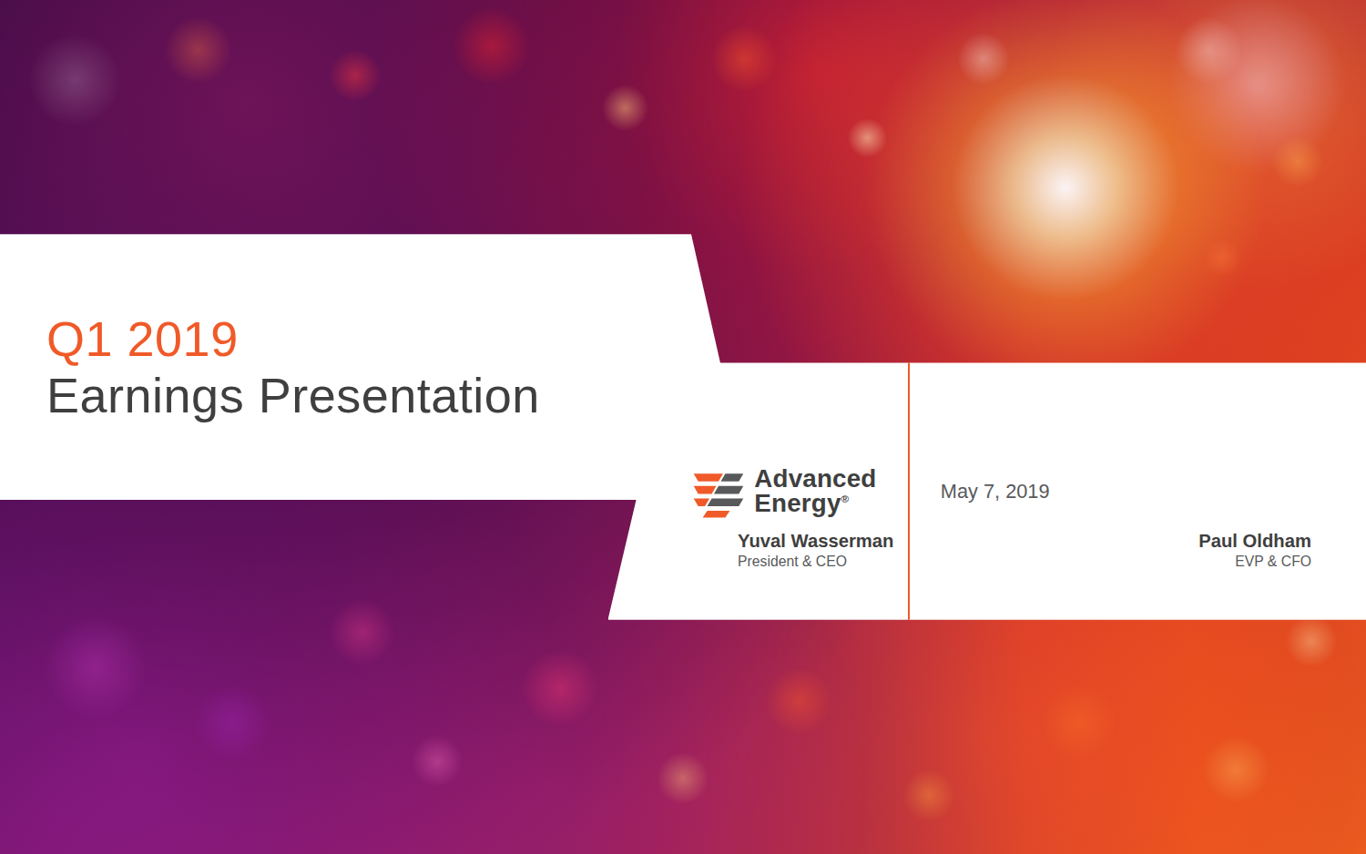Q1 2019
Earnings Presentation
Advanced
Energy®
May 7, 2019
Yuval Wasserman
President & CEO
Paul Oldham
EVP & CFO